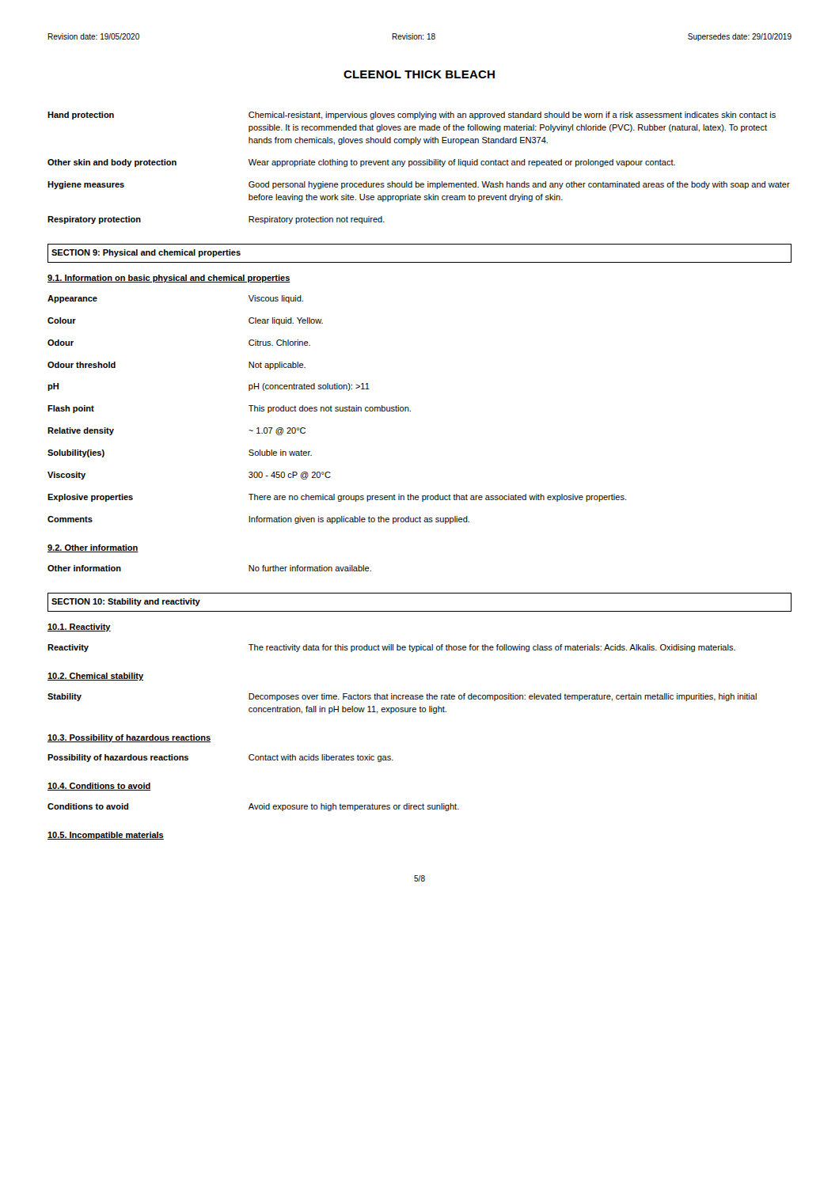Revision date: 19/05/2020 Revision: 18 Supersedes date: 29/10/2019
CLEENOL THICK BLEACH
| Hand protection | Chemical-resistant, impervious gloves complying with an approved standard should be worn if a risk assessment indicates skin contact is possible. It is recommended that gloves are made of the following material: Polyvinyl chloride (PVC). Rubber (natural, latex). To protect hands from chemicals, gloves should comply with European Standard EN374. |
| Other skin and body protection | Wear appropriate clothing to prevent any possibility of liquid contact and repeated or prolonged vapour contact. |
| Hygiene measures | Good personal hygiene procedures should be implemented. Wash hands and any other contaminated areas of the body with soap and water before leaving the work site. Use appropriate skin cream to prevent drying of skin. |
| Respiratory protection | Respiratory protection not required. |
SECTION 9: Physical and chemical properties
9.1. Information on basic physical and chemical properties
| Appearance | Viscous liquid. |
| Colour | Clear liquid. Yellow. |
| Odour | Citrus. Chlorine. |
| Odour threshold | Not applicable. |
| pH | pH (concentrated solution): >11 |
| Flash point | This product does not sustain combustion. |
| Relative density | ~ 1.07 @ 20°C |
| Solubility(ies) | Soluble in water. |
| Viscosity | 300 - 450 cP @ 20°C |
| Explosive properties | There are no chemical groups present in the product that are associated with explosive properties. |
| Comments | Information given is applicable to the product as supplied. |
9.2. Other information
| Other information | No further information available. |
SECTION 10: Stability and reactivity
10.1. Reactivity
| Reactivity | The reactivity data for this product will be typical of those for the following class of materials: Acids. Alkalis. Oxidising materials. |
10.2. Chemical stability
| Stability | Decomposes over time. Factors that increase the rate of decomposition: elevated temperature, certain metallic impurities, high initial concentration, fall in pH below 11, exposure to light. |
10.3. Possibility of hazardous reactions
| Possibility of hazardous reactions | Contact with acids liberates toxic gas. |
10.4. Conditions to avoid
| Conditions to avoid | Avoid exposure to high temperatures or direct sunlight. |
10.5. Incompatible materials
5/8